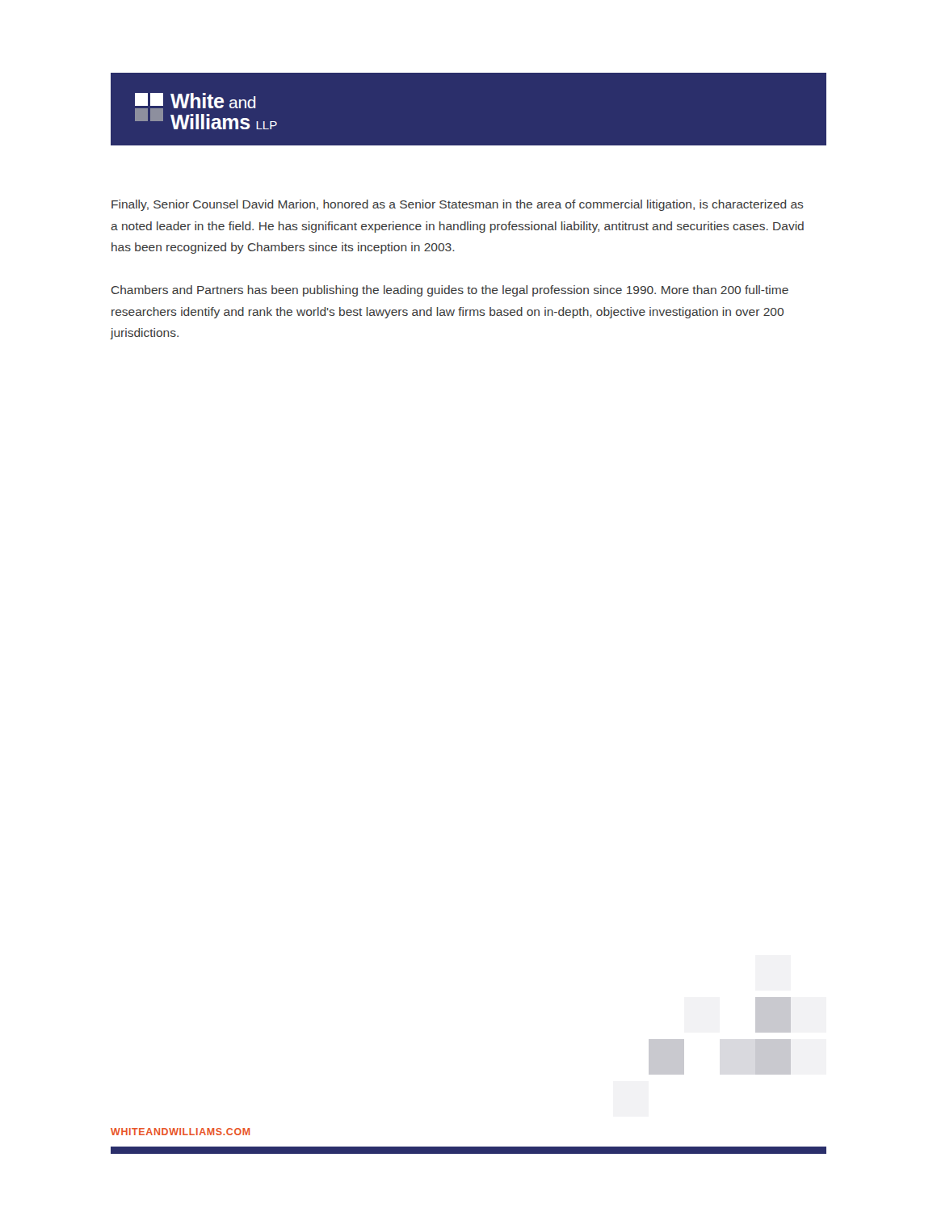White and
Williams LLP
Finally, Senior Counsel David Marion, honored as a Senior Statesman in the area of commercial litigation, is characterized as a noted leader in the field. He has significant experience in handling professional liability, antitrust and securities cases. David has been recognized by Chambers since its inception in 2003.
Chambers and Partners has been publishing the leading guides to the legal profession since 1990. More than 200 full-time researchers identify and rank the world's best lawyers and law firms based on in-depth, objective investigation in over 200 jurisdictions.
WHITEANDWILLIAMS.COM